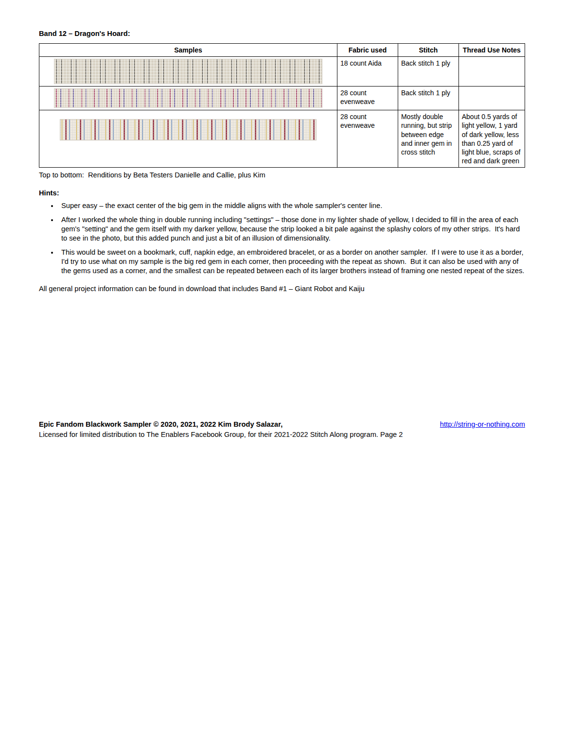Band 12 – Dragon's Hoard:
| Samples | Fabric used | Stitch | Thread Use Notes |
| --- | --- | --- | --- |
| | 18 count Aida | Back stitch 1 ply | |
| | 28 count evenweave | Back stitch 1 ply | |
| | 28 count evenweave | Mostly double running, but strip between edge and inner gem in cross stitch | About 0.5 yards of light yellow, 1 yard of dark yellow, less than 0.25 yard of light blue, scraps of red and dark green |
Top to bottom: Renditions by Beta Testers Danielle and Callie, plus Kim
Hints:
Super easy – the exact center of the big gem in the middle aligns with the whole sampler's center line.
After I worked the whole thing in double running including "settings" – those done in my lighter shade of yellow, I decided to fill in the area of each gem's "setting" and the gem itself with my darker yellow, because the strip looked a bit pale against the splashy colors of my other strips. It's hard to see in the photo, but this added punch and just a bit of an illusion of dimensionality.
This would be sweet on a bookmark, cuff, napkin edge, an embroidered bracelet, or as a border on another sampler. If I were to use it as a border, I'd try to use what on my sample is the big red gem in each corner, then proceeding with the repeat as shown. But it can also be used with any of the gems used as a corner, and the smallest can be repeated between each of its larger brothers instead of framing one nested repeat of the sizes.
All general project information can be found in download that includes Band #1 – Giant Robot and Kaiju
Epic Fandom Blackwork Sampler © 2020, 2021, 2022 Kim Brody Salazar, http://string-or-nothing.com
Licensed for limited distribution to The Enablers Facebook Group, for their 2021-2022 Stitch Along program. Page 2